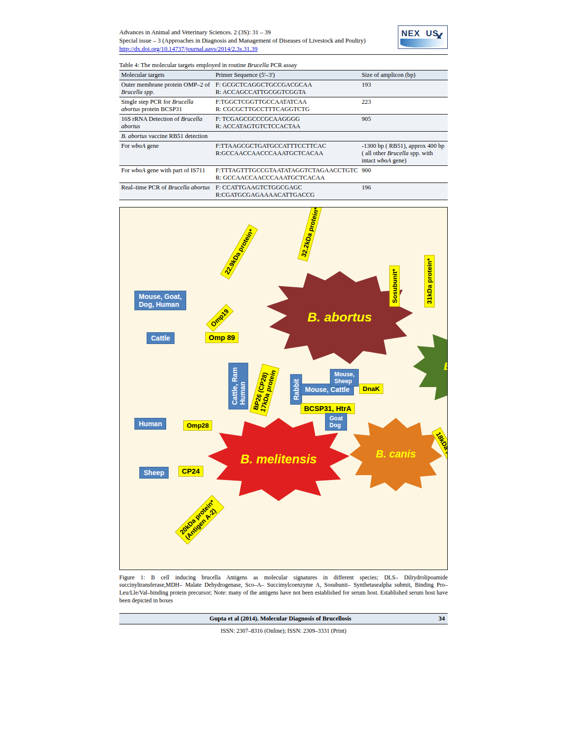NEX US
X
Advances in Animal and Veterinary Sciences. 2 (3S): 31 – 39
Special issue – 3 (Approaches in Diagnosis and Management of Diseases of Livestock and Poultry)
http://dx.doi.org/10.14737/journal.aavs/2014/2.3s.31.39
Table 4: The molecular targets employed in routine Brucella PCR assay
| Molecular targets | Primer Sequence (5'–3') | Size of amplicon (bp) |
| --- | --- | --- |
| Outer membrane protein OMP–2 of Brucella spp. | F: GCGCTCAGGCTGCCGACGCAA R: ACCAGCCATTGCGGTCGGTA | 193 |
| Single step PCR for Brucella abortus protein BCSP31 | F:TGGCTCGGTTGCCAATATCAA R: CGCGCTTGCCTTTCAGGTCTG | 223 |
| 16S rRNA Detection of Brucella abortus | F: TCGAGCGCCCGCAAGGGG R: ACCATAGTGTCTCCACTAA | 905 |
| B. abortus vaccine RB51 detection |
| For wboA gene | F:TTAAGCGCTGATGCCATTTCCTTCAC R:GCCAACCAACCCAAATGCTCACAA | -1300 bp ( RB51), approx 400 bp ( all other Brucella spp. with intact wboA gene) |
| For wboA gene with part of IS711 | F:TTTAGTTTGCCGTAATATAGGTCTAGAACCTGTC R: GCCAACCAACCCAAATGCTCACAA | 900 |
| Real–time PCR of Brucella abortus | F: CCATTGAAGTCTGGCGAGC R:CGATGCGAGAAAACATTGACCG | 196 |
B. abortus
B. ovis
B. melitensis
B. canis
Mouse, Goat,
Dog, Human
Omp19
22.9kDa protein*
32.2kDa protein*
Cattle
Omp 89
Cattle, Ram
Human
BP26 (CP28)
17kDa protein
Rabbit
BCSP31, HtrA
Mouse, Cattle
Human
Omp28
Sheep
CP24
20kDa protein*
(Antigen A-2)
Mouse,
Sheep
DnaK
Goat
Dog
Sosubunit*
31kDa protein*
Binding Pro*
NikA *
Mouse
Omp25
Ram
Omp31
MDH*
Sco-A *
ClpP*
DLS
18kDa protein*
Mouse
Figure 1: B cell inducing brucella Antigens as molecular signatures in different species; DLS– Dilrydrolipoamide succinyltransferase,MDH– Malate Dehydrogenase, Sco–A– Succimylcoenzyme A, Sosubunit– Synthetasealpha submit, Binding Pro–Leu/Lle/Val–binding protein precursor; Note: many of the antigens have not been established for serum host. Established serum host have been depicted in boxes
Gupta et al (2014). Molecular Diagnosis of Brucellosis 34
ISSN: 2307–8316 (Online); ISSN: 2309–3331 (Print)